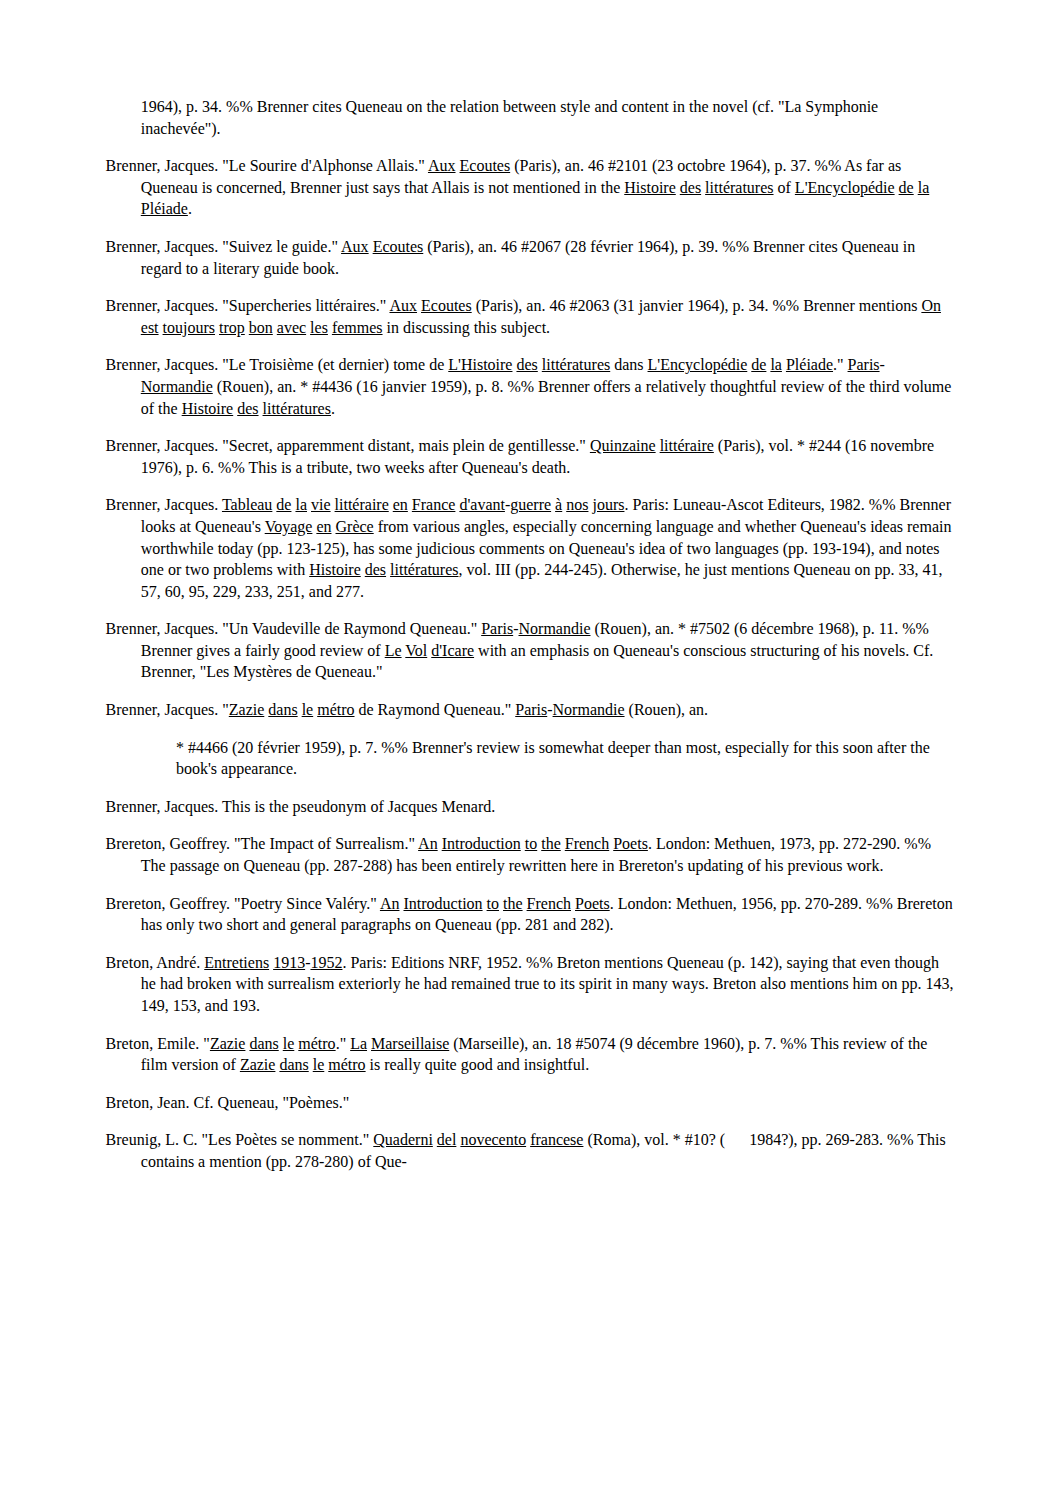1964), p. 34. %% Brenner cites Queneau on the relation between style and content in the novel (cf. "La Symphonie inachevée").
Brenner, Jacques. "Le Sourire d'Alphonse Allais." Aux Ecoutes (Paris), an. 46 #2101 (23 octobre 1964), p. 37. %% As far as Queneau is concerned, Brenner just says that Allais is not mentioned in the Histoire des littératures of L'Encyclopédie de la Pléiade.
Brenner, Jacques. "Suivez le guide." Aux Ecoutes (Paris), an. 46 #2067 (28 février 1964), p. 39. %% Brenner cites Queneau in regard to a literary guide book.
Brenner, Jacques. "Supercheries littéraires." Aux Ecoutes (Paris), an. 46 #2063 (31 janvier 1964), p. 34. %% Brenner mentions On est toujours trop bon avec les femmes in discussing this subject.
Brenner, Jacques. "Le Troisième (et dernier) tome de L'Histoire des littératures dans L'Encyclopédie de la Pléiade." Paris-Normandie (Rouen), an. * #4436 (16 janvier 1959), p. 8. %% Brenner offers a relatively thoughtful review of the third volume of the Histoire des littératures.
Brenner, Jacques. "Secret, apparemment distant, mais plein de gentillesse." Quinzaine littéraire (Paris), vol. * #244 (16 novembre 1976), p. 6. %% This is a tribute, two weeks after Queneau's death.
Brenner, Jacques. Tableau de la vie littéraire en France d'avant-guerre à nos jours. Paris: Luneau-Ascot Editeurs, 1982. %% Brenner looks at Queneau's Voyage en Grèce from various angles, especially concerning language and whether Queneau's ideas remain worthwhile today (pp. 123-125), has some judicious comments on Queneau's idea of two languages (pp. 193-194), and notes one or two problems with Histoire des littératures, vol. III (pp. 244-245). Otherwise, he just mentions Queneau on pp. 33, 41, 57, 60, 95, 229, 233, 251, and 277.
Brenner, Jacques. "Un Vaudeville de Raymond Queneau." Paris-Normandie (Rouen), an. * #7502 (6 décembre 1968), p. 11. %% Brenner gives a fairly good review of Le Vol d'Icare with an emphasis on Queneau's conscious structuring of his novels. Cf. Brenner, "Les Mystères de Queneau."
Brenner, Jacques. "Zazie dans le métro de Raymond Queneau." Paris-Normandie (Rouen), an.
* #4466 (20 février 1959), p. 7. %% Brenner's review is somewhat deeper than most, especially for this soon after the book's appearance.
Brenner, Jacques. This is the pseudonym of Jacques Menard.
Brereton, Geoffrey. "The Impact of Surrealism." An Introduction to the French Poets. London: Methuen, 1973, pp. 272-290. %% The passage on Queneau (pp. 287-288) has been entirely rewritten here in Brereton's updating of his previous work.
Brereton, Geoffrey. "Poetry Since Valéry." An Introduction to the French Poets. London: Methuen, 1956, pp. 270-289. %% Brereton has only two short and general paragraphs on Queneau (pp. 281 and 282).
Breton, André. Entretiens 1913-1952. Paris: Editions NRF, 1952. %% Breton mentions Queneau (p. 142), saying that even though he had broken with surrealism exteriorly he had remained true to its spirit in many ways. Breton also mentions him on pp. 143, 149, 153, and 193.
Breton, Emile. "Zazie dans le métro." La Marseillaise (Marseille), an. 18 #5074 (9 décembre 1960), p. 7. %% This review of the film version of Zazie dans le métro is really quite good and insightful.
Breton, Jean. Cf. Queneau, "Poèmes."
Breunig, L. C. "Les Poètes se nomment." Quaderni del novecento francese (Roma), vol. * #10? ( 1984?), pp. 269-283. %% This contains a mention (pp. 278-280) of Que-